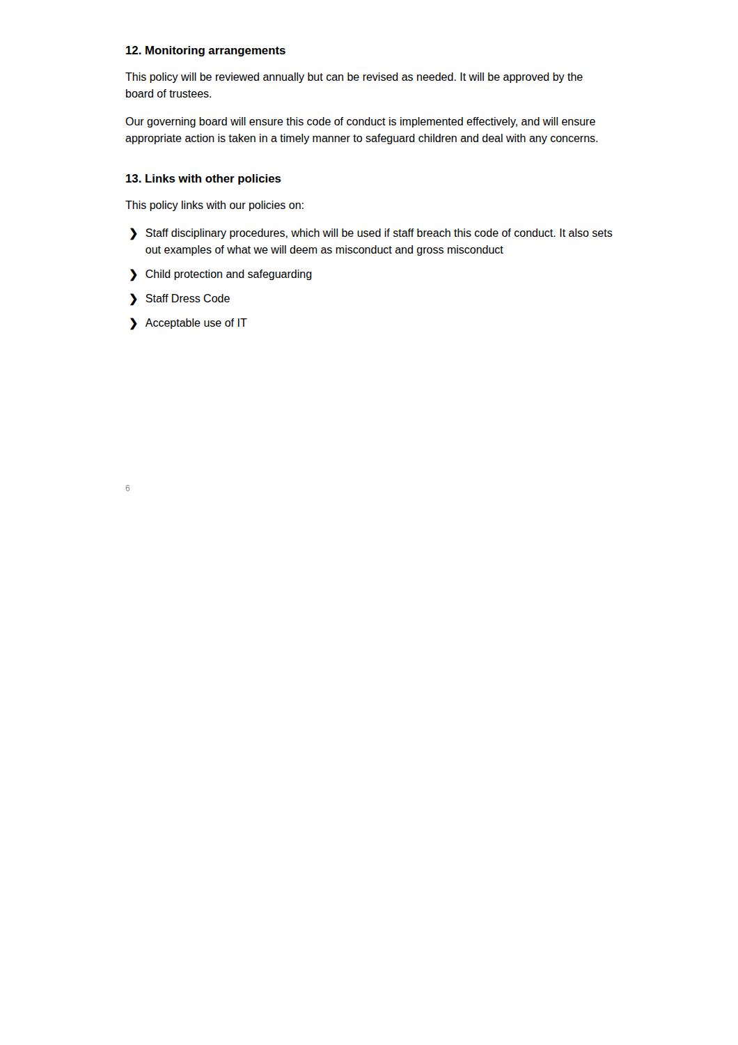12. Monitoring arrangements
This policy will be reviewed annually but can be revised as needed. It will be approved by the board of trustees.
Our governing board will ensure this code of conduct is implemented effectively, and will ensure appropriate action is taken in a timely manner to safeguard children and deal with any concerns.
13. Links with other policies
This policy links with our policies on:
Staff disciplinary procedures, which will be used if staff breach this code of conduct. It also sets out examples of what we will deem as misconduct and gross misconduct
Child protection and safeguarding
Staff Dress Code
Acceptable use of IT
6